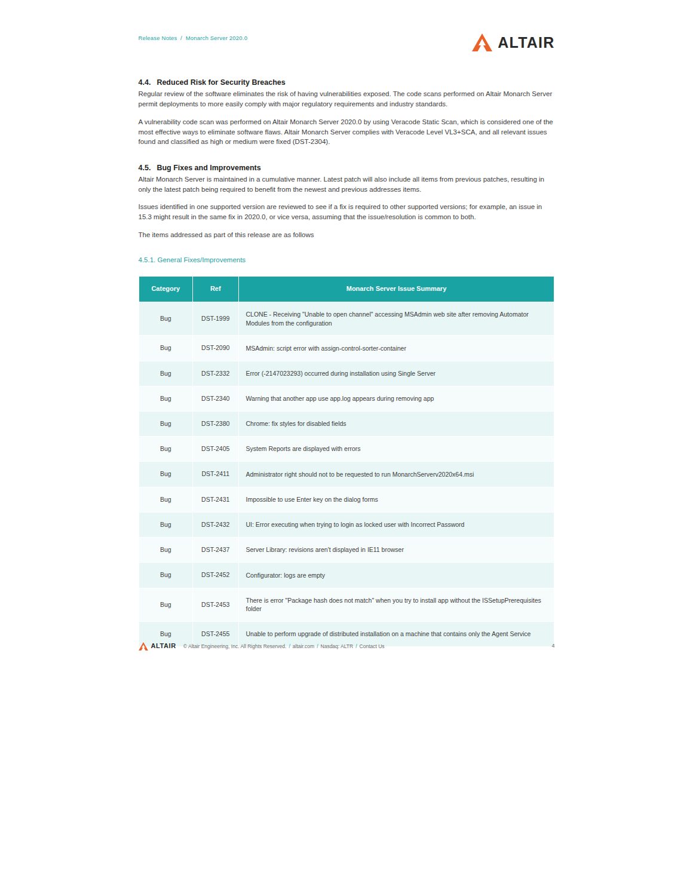Release Notes / Monarch Server 2020.0
ALTAIR
4.4. Reduced Risk for Security Breaches
Regular review of the software eliminates the risk of having vulnerabilities exposed. The code scans performed on Altair Monarch Server permit deployments to more easily comply with major regulatory requirements and industry standards.
A vulnerability code scan was performed on Altair Monarch Server 2020.0 by using Veracode Static Scan, which is considered one of the most effective ways to eliminate software flaws. Altair Monarch Server complies with Veracode Level VL3+SCA, and all relevant issues found and classified as high or medium were fixed (DST-2304).
4.5. Bug Fixes and Improvements
Altair Monarch Server is maintained in a cumulative manner. Latest patch will also include all items from previous patches, resulting in only the latest patch being required to benefit from the newest and previous addresses items.
Issues identified in one supported version are reviewed to see if a fix is required to other supported versions; for example, an issue in 15.3 might result in the same fix in 2020.0, or vice versa, assuming that the issue/resolution is common to both.
The items addressed as part of this release are as follows
4.5.1. General Fixes/Improvements
| Category | Ref | Monarch Server Issue Summary |
| --- | --- | --- |
| Bug | DST-1999 | CLONE - Receiving "Unable to open channel" accessing MSAdmin web site after removing Automator Modules from the configuration |
| Bug | DST-2090 | MSAdmin: script error with assign-control-sorter-container |
| Bug | DST-2332 | Error (-2147023293) occurred during installation using Single Server |
| Bug | DST-2340 | Warning that another app use app.log appears during removing app |
| Bug | DST-2380 | Chrome: fix styles for disabled fields |
| Bug | DST-2405 | System Reports are displayed with errors |
| Bug | DST-2411 | Administrator right should not to be requested to run MonarchServerv2020x64.msi |
| Bug | DST-2431 | Impossible to use Enter key on the dialog forms |
| Bug | DST-2432 | UI: Error executing when trying to login as locked user with Incorrect Password |
| Bug | DST-2437 | Server Library: revisions aren't displayed in IE11 browser |
| Bug | DST-2452 | Configurator: logs are empty |
| Bug | DST-2453 | There is error "Package hash does not match" when you try to install app without the ISSetupPrerequisites folder |
| Bug | DST-2455 | Unable to perform upgrade of distributed installation on a machine that contains only the Agent Service |
ALTAIR
© Altair Engineering, Inc. All Rights Reserved./altair.com/Nasdaq: ALTR/Contact Us
4